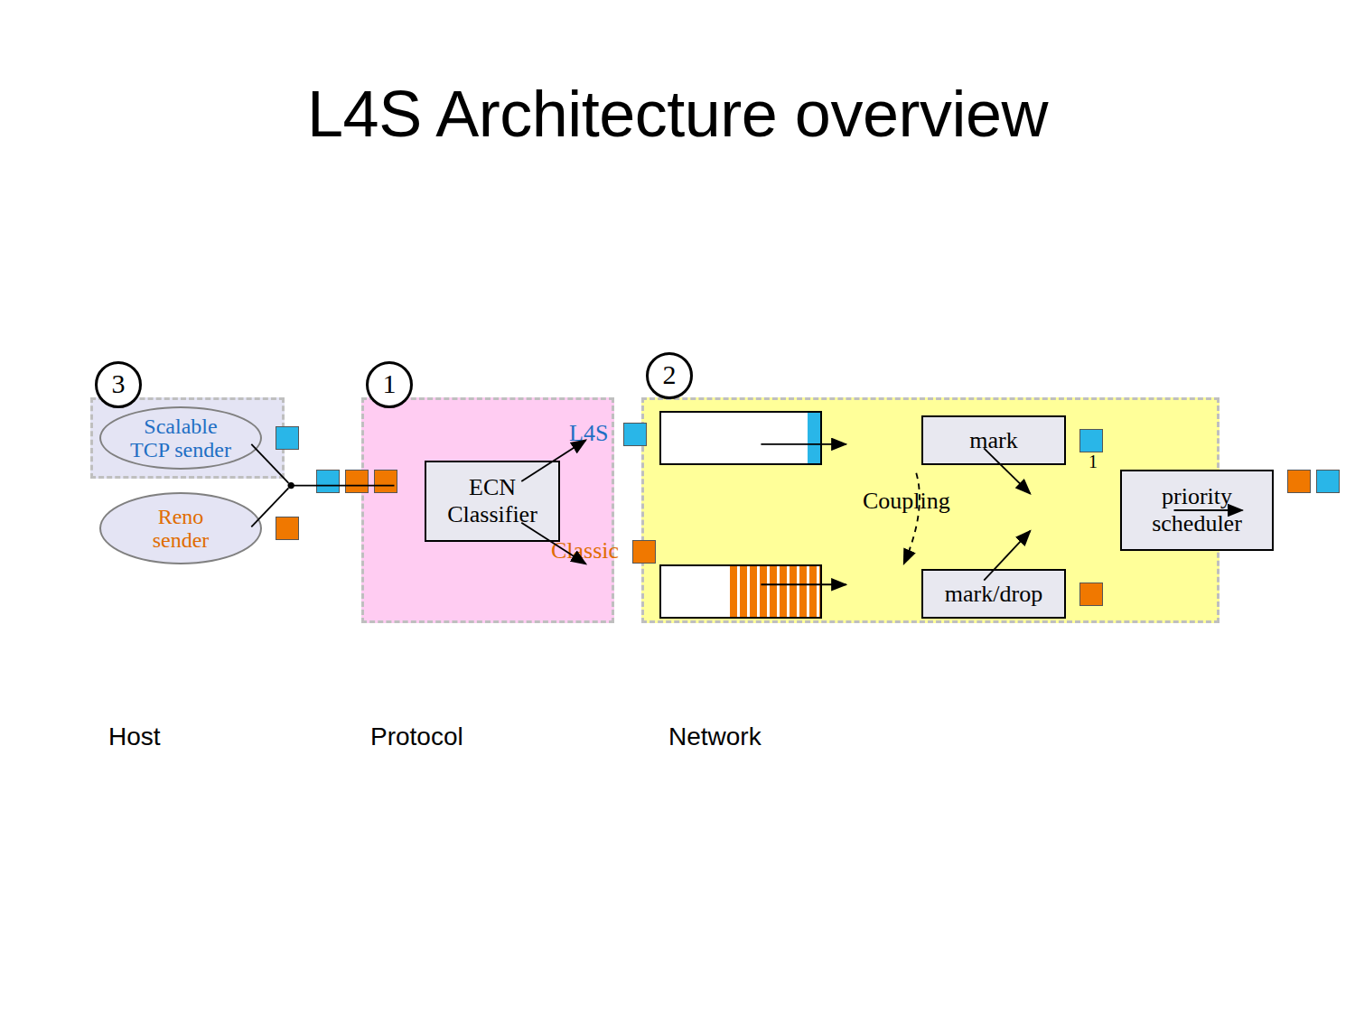L4S Architecture overview
3
1
2
Scalable
TCP sender
Reno
sender
ECN
Classifier
L4S
Classic
mark
mark/drop
priority
scheduler
Coupling
1
Host
Protocol
Network